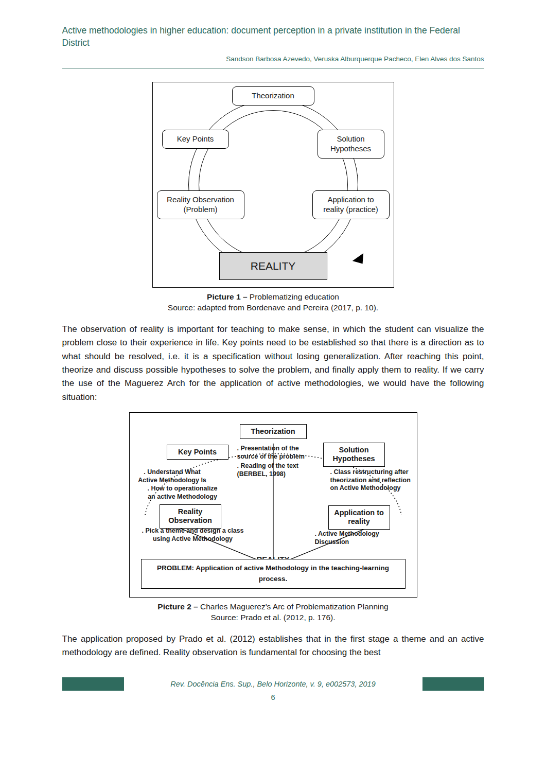Active methodologies in higher education: document perception in a private institution in the Federal District
Sandson Barbosa Azevedo, Veruska Alburquerque Pacheco, Elen Alves dos Santos
Theorization
Solution
Hypotheses
Application to
reality (practice)
Key Points
Reality Observation
(Problem)
REALITY
Picture 1 – Problematizing education
Source: adapted from Bordenave and Pereira (2017, p. 10).
The observation of reality is important for teaching to make sense, in which the student can visualize the problem close to their experience in life. Key points need to be established so that there is a direction as to what should be resolved, i.e. it is a specification without losing generalization. After reaching this point, theorize and discuss possible hypotheses to solve the problem, and finally apply them to reality. If we carry the use of the Maguerez Arch for the application of active methodologies, we would have the following situation:
Theorization
Key Points
Solution
Hypotheses
Reality
Observation
Application to
reality
. Presentation of the source of the problem
. Reading of the text (BERBEL, 1998)
. Understand What Active Methodology Is
. How to operationalize an active Methodology
. Class restructuring after theorization and reflection on Active Methodology
. Pick a theme and design a class using Active Methodology
. Active Methodology Discussion
REALITY
PROBLEM: Application of active Methodology in the teaching-learning process.
Picture 2 – Charles Maguerez's Arc of Problematization Planning
Source: Prado et al. (2012, p. 176).
The application proposed by Prado et al. (2012) establishes that in the first stage a theme and an active methodology are defined. Reality observation is fundamental for choosing the best
Rev. Docência Ens. Sup., Belo Horizonte, v. 9, e002573, 2019
6